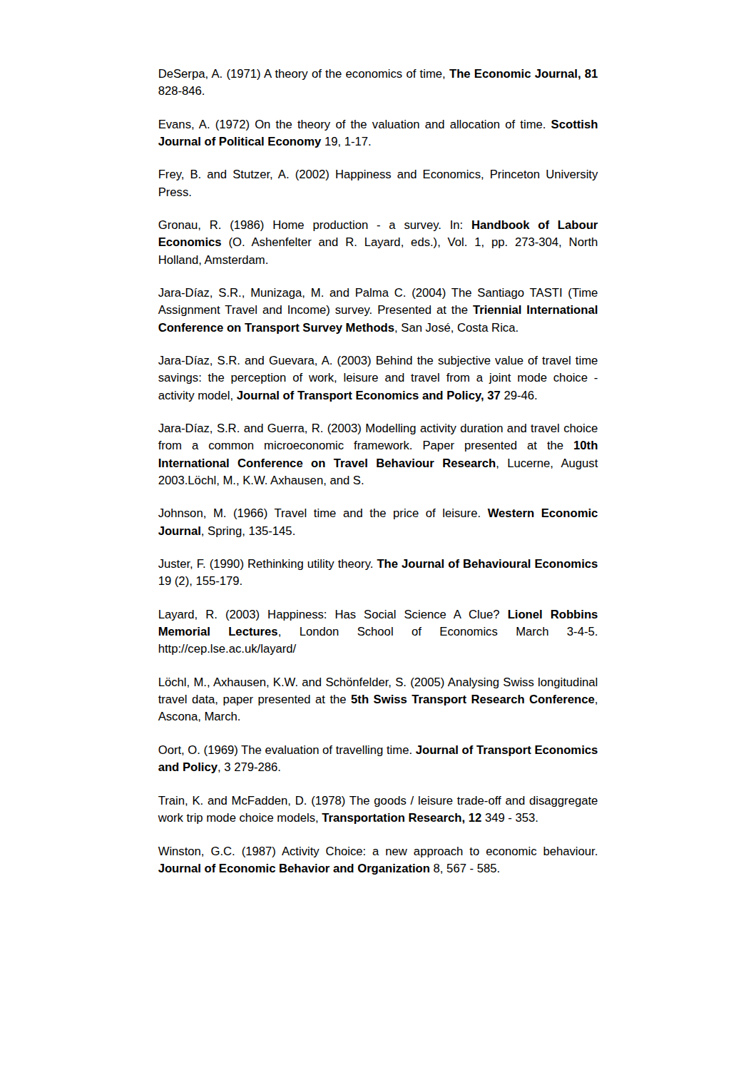DeSerpa, A. (1971) A theory of the economics of time, The Economic Journal, 81 828-846.
Evans, A. (1972) On the theory of the valuation and allocation of time. Scottish Journal of Political Economy 19, 1-17.
Frey, B. and Stutzer, A. (2002) Happiness and Economics, Princeton University Press.
Gronau, R. (1986) Home production - a survey. In: Handbook of Labour Economics (O. Ashenfelter and R. Layard, eds.), Vol. 1, pp. 273-304, North Holland, Amsterdam.
Jara-Díaz, S.R., Munizaga, M. and Palma C. (2004) The Santiago TASTI (Time Assignment Travel and Income) survey. Presented at the Triennial International Conference on Transport Survey Methods, San José, Costa Rica.
Jara-Díaz, S.R. and Guevara, A. (2003) Behind the subjective value of travel time savings: the perception of work, leisure and travel from a joint mode choice - activity model, Journal of Transport Economics and Policy, 37 29-46.
Jara-Díaz, S.R. and Guerra, R. (2003) Modelling activity duration and travel choice from a common microeconomic framework. Paper presented at the 10th International Conference on Travel Behaviour Research, Lucerne, August 2003.Löchl, M., K.W. Axhausen, and S.
Johnson, M. (1966) Travel time and the price of leisure. Western Economic Journal, Spring, 135-145.
Juster, F. (1990) Rethinking utility theory. The Journal of Behavioural Economics 19 (2), 155-179.
Layard, R. (2003) Happiness: Has Social Science A Clue? Lionel Robbins Memorial Lectures, London School of Economics March 3-4-5. http://cep.lse.ac.uk/layard/
Löchl, M., Axhausen, K.W. and Schönfelder, S. (2005) Analysing Swiss longitudinal travel data, paper presented at the 5th Swiss Transport Research Conference, Ascona, March.
Oort, O. (1969) The evaluation of travelling time. Journal of Transport Economics and Policy, 3 279-286.
Train, K. and McFadden, D. (1978) The goods / leisure trade-off and disaggregate work trip mode choice models, Transportation Research, 12 349 - 353.
Winston, G.C. (1987) Activity Choice: a new approach to economic behaviour. Journal of Economic Behavior and Organization 8, 567 - 585.